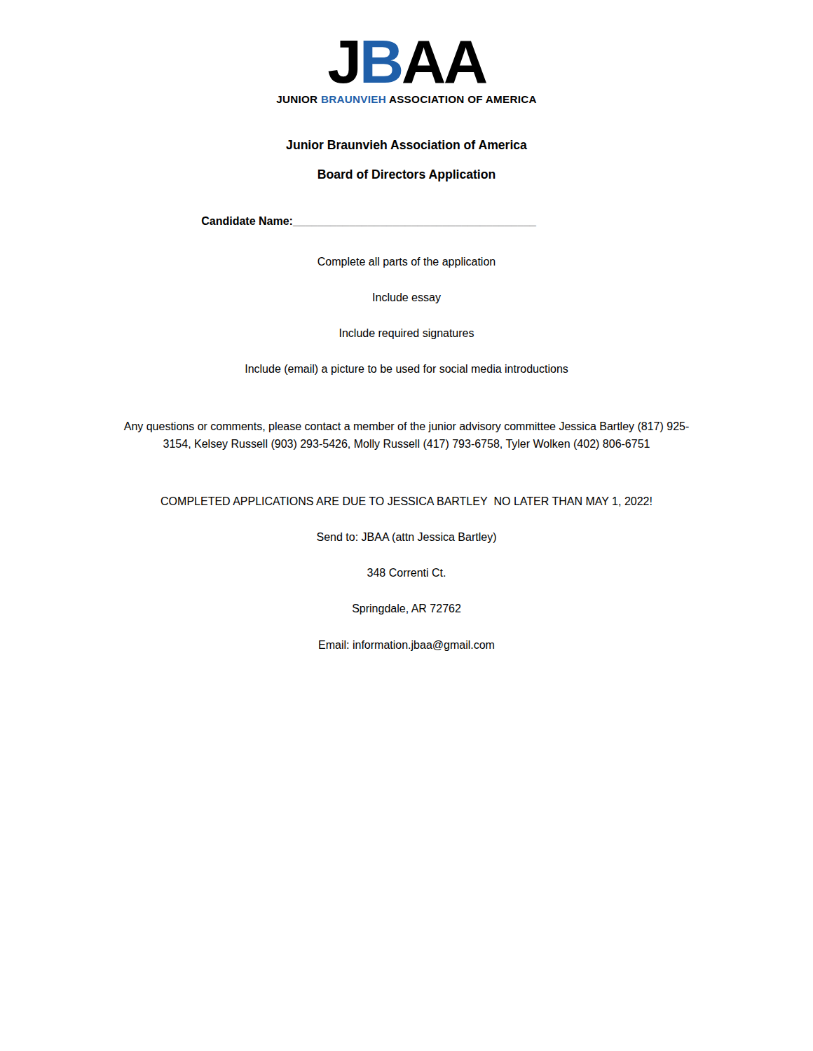JBAA
JUNIOR BRAUNVIEH ASSOCIATION OF AMERICA
Junior Braunvieh Association of America
Board of Directors Application
Candidate Name:_______________________________________
Complete all parts of the application
Include essay
Include required signatures
Include (email) a picture to be used for social media introductions
Any questions or comments, please contact a member of the junior advisory committee Jessica Bartley (817) 925-3154, Kelsey Russell (903) 293-5426, Molly Russell (417) 793-6758, Tyler Wolken (402) 806-6751
COMPLETED APPLICATIONS ARE DUE TO JESSICA BARTLEY NO LATER THAN MAY 1, 2022!
Send to: JBAA (attn Jessica Bartley)
348 Correnti Ct.
Springdale, AR 72762
Email: information.jbaa@gmail.com